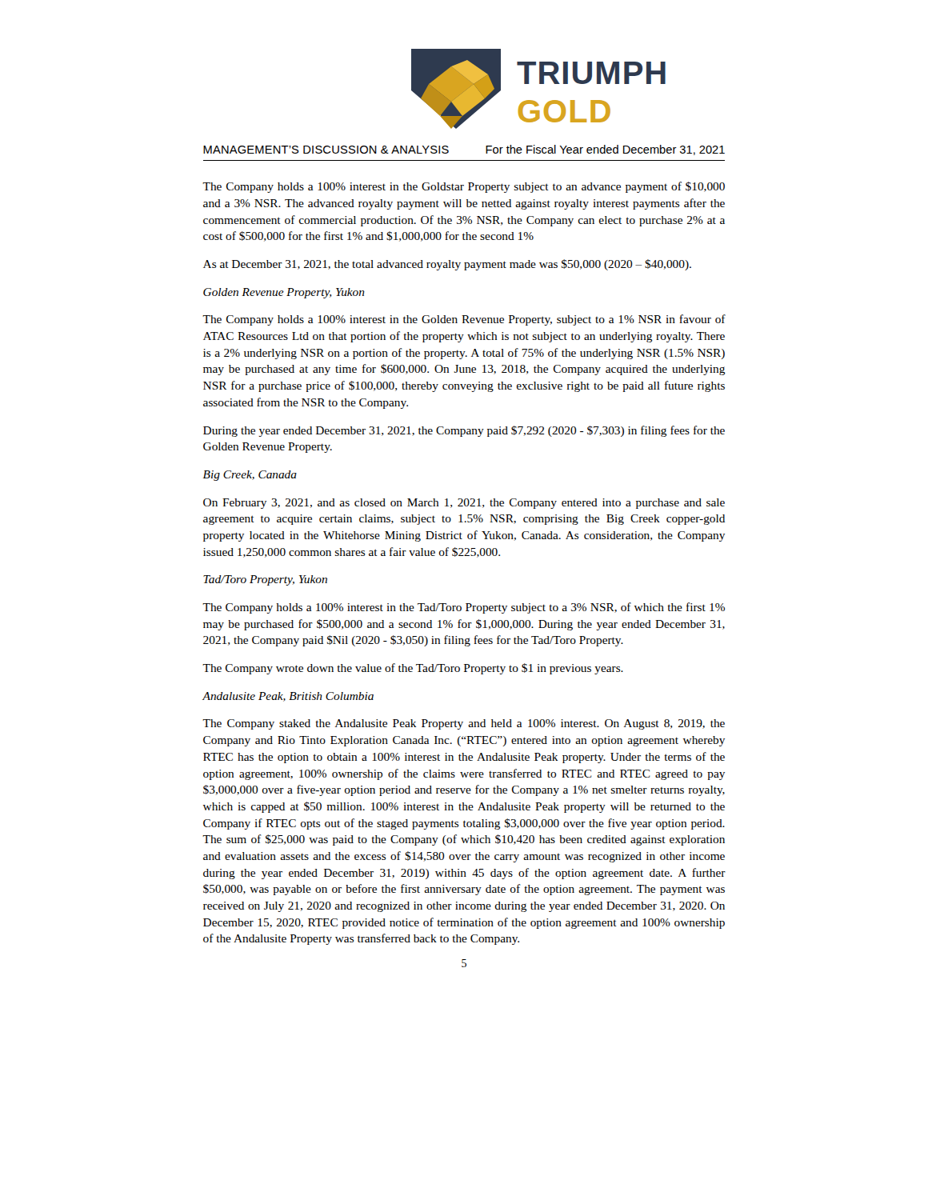TRIUMPH GOLD
MANAGEMENT’S DISCUSSION & ANALYSIS
For the Fiscal Year ended December 31, 2021
The Company holds a 100% interest in the Goldstar Property subject to an advance payment of $10,000 and a 3% NSR. The advanced royalty payment will be netted against royalty interest payments after the commencement of commercial production. Of the 3% NSR, the Company can elect to purchase 2% at a cost of $500,000 for the first 1% and $1,000,000 for the second 1%
As at December 31, 2021, the total advanced royalty payment made was $50,000 (2020 – $40,000).
Golden Revenue Property, Yukon
The Company holds a 100% interest in the Golden Revenue Property, subject to a 1% NSR in favour of ATAC Resources Ltd on that portion of the property which is not subject to an underlying royalty. There is a 2% underlying NSR on a portion of the property. A total of 75% of the underlying NSR (1.5% NSR) may be purchased at any time for $600,000. On June 13, 2018, the Company acquired the underlying NSR for a purchase price of $100,000, thereby conveying the exclusive right to be paid all future rights associated from the NSR to the Company.
During the year ended December 31, 2021, the Company paid $7,292 (2020 - $7,303) in filing fees for the Golden Revenue Property.
Big Creek, Canada
On February 3, 2021, and as closed on March 1, 2021, the Company entered into a purchase and sale agreement to acquire certain claims, subject to 1.5% NSR, comprising the Big Creek copper-gold property located in the Whitehorse Mining District of Yukon, Canada. As consideration, the Company issued 1,250,000 common shares at a fair value of $225,000.
Tad/Toro Property, Yukon
The Company holds a 100% interest in the Tad/Toro Property subject to a 3% NSR, of which the first 1% may be purchased for $500,000 and a second 1% for $1,000,000. During the year ended December 31, 2021, the Company paid $Nil (2020 - $3,050) in filing fees for the Tad/Toro Property.
The Company wrote down the value of the Tad/Toro Property to $1 in previous years.
Andalusite Peak, British Columbia
The Company staked the Andalusite Peak Property and held a 100% interest. On August 8, 2019, the Company and Rio Tinto Exploration Canada Inc. (“RTEC”) entered into an option agreement whereby RTEC has the option to obtain a 100% interest in the Andalusite Peak property. Under the terms of the option agreement, 100% ownership of the claims were transferred to RTEC and RTEC agreed to pay $3,000,000 over a five-year option period and reserve for the Company a 1% net smelter returns royalty, which is capped at $50 million. 100% interest in the Andalusite Peak property will be returned to the Company if RTEC opts out of the staged payments totaling $3,000,000 over the five year option period. The sum of $25,000 was paid to the Company (of which $10,420 has been credited against exploration and evaluation assets and the excess of $14,580 over the carry amount was recognized in other income during the year ended December 31, 2019) within 45 days of the option agreement date. A further $50,000, was payable on or before the first anniversary date of the option agreement. The payment was received on July 21, 2020 and recognized in other income during the year ended December 31, 2020. On December 15, 2020, RTEC provided notice of termination of the option agreement and 100% ownership of the Andalusite Property was transferred back to the Company.
5